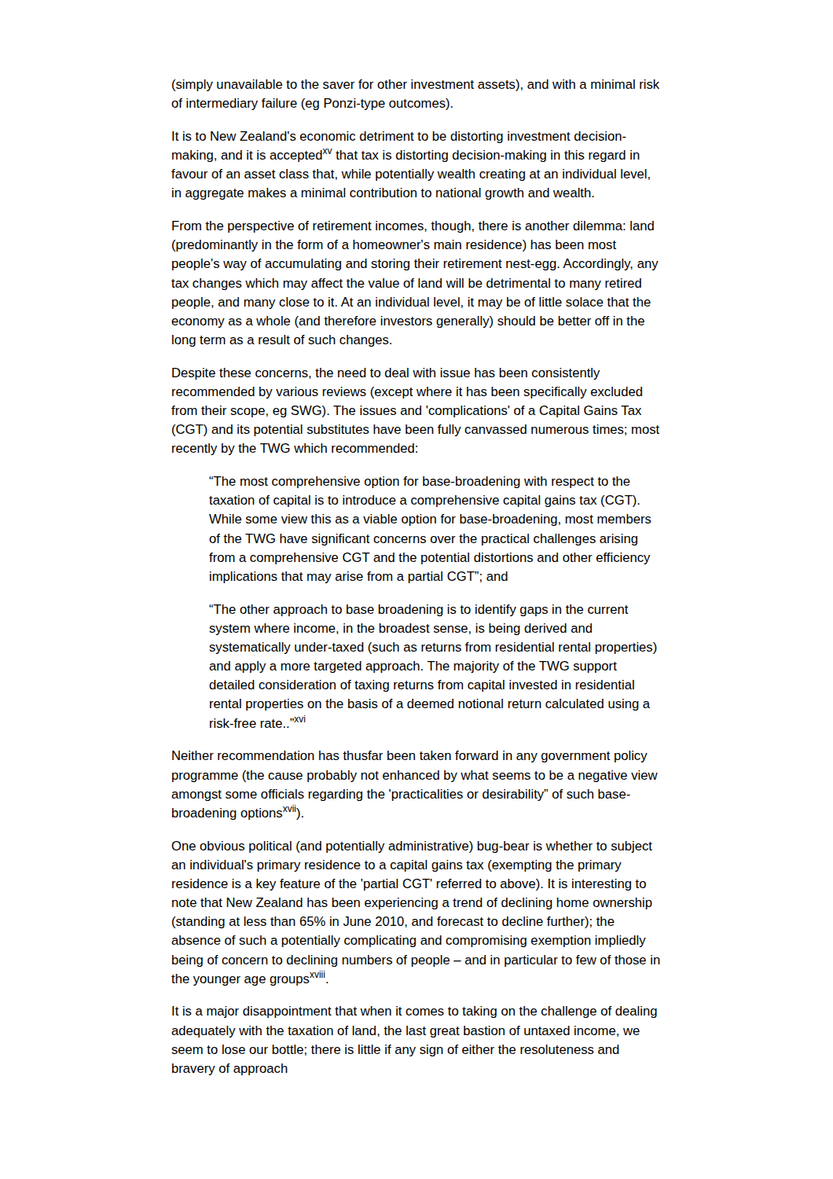(simply unavailable to the saver for other investment assets), and with a minimal risk of intermediary failure (eg Ponzi-type outcomes).
It is to New Zealand's economic detriment to be distorting investment decision-making, and it is acceptedxv that tax is distorting decision-making in this regard in favour of an asset class that, while potentially wealth creating at an individual level, in aggregate makes a minimal contribution to national growth and wealth.
From the perspective of retirement incomes, though, there is another dilemma: land (predominantly in the form of a homeowner's main residence) has been most people's way of accumulating and storing their retirement nest-egg. Accordingly, any tax changes which may affect the value of land will be detrimental to many retired people, and many close to it. At an individual level, it may be of little solace that the economy as a whole (and therefore investors generally) should be better off in the long term as a result of such changes.
Despite these concerns, the need to deal with issue has been consistently recommended by various reviews (except where it has been specifically excluded from their scope, eg SWG). The issues and 'complications' of a Capital Gains Tax (CGT) and its potential substitutes have been fully canvassed numerous times; most recently by the TWG which recommended:
“The most comprehensive option for base-broadening with respect to the taxation of capital is to introduce a comprehensive capital gains tax (CGT). While some view this as a viable option for base-broadening, most members of the TWG have significant concerns over the practical challenges arising from a comprehensive CGT and the potential distortions and other efficiency implications that may arise from a partial CGT”; and
“The other approach to base broadening is to identify gaps in the current system where income, in the broadest sense, is being derived and systematically under-taxed (such as returns from residential rental properties) and apply a more targeted approach. The majority of the TWG support detailed consideration of taxing returns from capital invested in residential rental properties on the basis of a deemed notional return calculated using a risk-free rate..”xvi
Neither recommendation has thusfar been taken forward in any government policy programme (the cause probably not enhanced by what seems to be a negative view amongst some officials regarding the 'practicalities or desirability” of such base-broadening optionsxvii).
One obvious political (and potentially administrative) bug-bear is whether to subject an individual's primary residence to a capital gains tax (exempting the primary residence is a key feature of the 'partial CGT' referred to above). It is interesting to note that New Zealand has been experiencing a trend of declining home ownership (standing at less than 65% in June 2010, and forecast to decline further); the absence of such a potentially complicating and compromising exemption impliedly being of concern to declining numbers of people – and in particular to few of those in the younger age groupsxviii.
It is a major disappointment that when it comes to taking on the challenge of dealing adequately with the taxation of land, the last great bastion of untaxed income, we seem to lose our bottle; there is little if any sign of either the resoluteness and bravery of approach